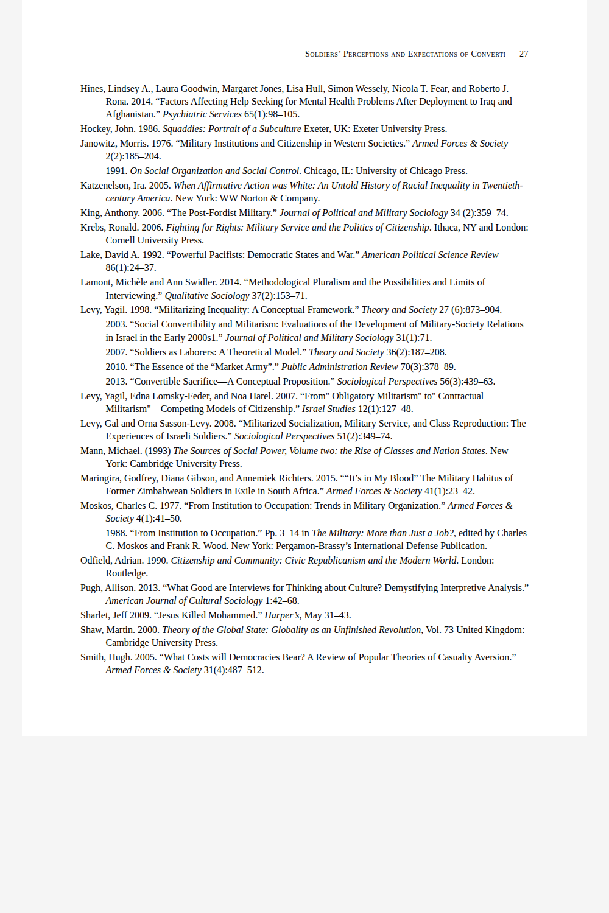Soldiers’ Perceptions and Expectations of Converti 27
Hines, Lindsey A., Laura Goodwin, Margaret Jones, Lisa Hull, Simon Wessely, Nicola T. Fear, and Roberto J. Rona. 2014. “Factors Affecting Help Seeking for Mental Health Problems After Deployment to Iraq and Afghanistan.” Psychiatric Services 65(1):98–105.
Hockey, John. 1986. Squaddies: Portrait of a Subculture Exeter, UK: Exeter University Press.
Janowitz, Morris. 1976. “Military Institutions and Citizenship in Western Societies.” Armed Forces & Society 2(2):185–204.
1991. On Social Organization and Social Control. Chicago, IL: University of Chicago Press.
Katzenelson, Ira. 2005. When Affirmative Action was White: An Untold History of Racial Inequality in Twentieth-century America. New York: WW Norton & Company.
King, Anthony. 2006. “The Post-Fordist Military.” Journal of Political and Military Sociology 34 (2):359–74.
Krebs, Ronald. 2006. Fighting for Rights: Military Service and the Politics of Citizenship. Ithaca, NY and London: Cornell University Press.
Lake, David A. 1992. “Powerful Pacifists: Democratic States and War.” American Political Science Review 86(1):24–37.
Lamont, Michèle and Ann Swidler. 2014. “Methodological Pluralism and the Possibilities and Limits of Interviewing.” Qualitative Sociology 37(2):153–71.
Levy, Yagil. 1998. “Militarizing Inequality: A Conceptual Framework.” Theory and Society 27 (6):873–904.
2003. “Social Convertibility and Militarism: Evaluations of the Development of Military-Society Relations in Israel in the Early 2000s1.” Journal of Political and Military Sociology 31(1):71.
2007. “Soldiers as Laborers: A Theoretical Model.” Theory and Society 36(2):187–208.
2010. “The Essence of the “Market Army”.” Public Administration Review 70(3):378–89.
2013. “Convertible Sacrifice—A Conceptual Proposition.” Sociological Perspectives 56(3):439–63.
Levy, Yagil, Edna Lomsky-Feder, and Noa Harel. 2007. “From" Obligatory Militarism" to" Contractual Militarism"—Competing Models of Citizenship.” Israel Studies 12(1):127–48.
Levy, Gal and Orna Sasson-Levy. 2008. “Militarized Socialization, Military Service, and Class Reproduction: The Experiences of Israeli Soldiers.” Sociological Perspectives 51(2):349–74.
Mann, Michael. (1993) The Sources of Social Power, Volume two: the Rise of Classes and Nation States. New York: Cambridge University Press.
Maringira, Godfrey, Diana Gibson, and Annemiek Richters. 2015. ““It’s in My Blood” The Military Habitus of Former Zimbabwean Soldiers in Exile in South Africa.” Armed Forces & Society 41(1):23–42.
Moskos, Charles C. 1977. “From Institution to Occupation: Trends in Military Organization.” Armed Forces & Society 4(1):41–50.
1988. “From Institution to Occupation.” Pp. 3–14 in The Military: More than Just a Job?, edited by Charles C. Moskos and Frank R. Wood. New York: Pergamon-Brassy’s International Defense Publication.
Odfield, Adrian. 1990. Citizenship and Community: Civic Republicanism and the Modern World. London: Routledge.
Pugh, Allison. 2013. “What Good are Interviews for Thinking about Culture? Demystifying Interpretive Analysis.” American Journal of Cultural Sociology 1:42–68.
Sharlet, Jeff 2009. “Jesus Killed Mohammed.” Harper’s, May 31–43.
Shaw, Martin. 2000. Theory of the Global State: Globality as an Unfinished Revolution, Vol. 73 United Kingdom: Cambridge University Press.
Smith, Hugh. 2005. “What Costs will Democracies Bear? A Review of Popular Theories of Casualty Aversion.” Armed Forces & Society 31(4):487–512.